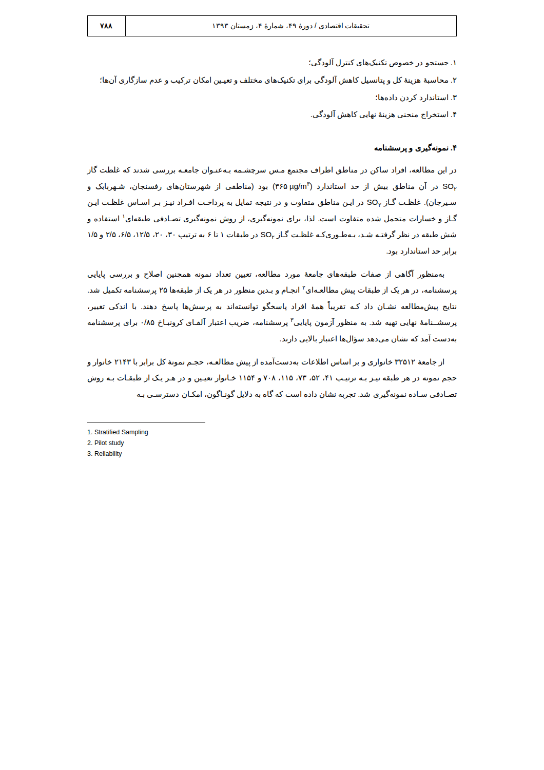تحقیقات اقتصادی / دورهٔ ۴۹، شمارهٔ ۴، زمستان ۱۳۹۳
۷۸۸
۱. جستجو در خصوص تکنیک‌های کنترل آلودگی؛
۲. محاسبهٔ هزینهٔ کل و پتانسیل کاهش آلودگی برای تکنیک‌های مختلف و تعیـین امکان ترکیب و عدم سازگاری آن‌ها؛
۳. استاندارد کردن داده‌ها؛
۴. استخراج منحنی هزینهٔ نهایی کاهش آلودگی.
۴. نمونه‌گیری و پرسشنامه
در این مطالعه، افراد ساکن در مناطق اطراف مجتمع مـس سرچشـمه بـه‌عنـوان جامعـه بررسی شدند که غلظت گاز SO۲ در آن مناطق بیش از حد استاندارد (۳۶۵ µg/m۳) بود (مناطقی از شهرستان‌های رفسنجان، شـهربابک و سـیرجان). غلظـت گـاز SO۲ در ایـن مناطق متفاوت و در نتیجه تمایل به پرداخـت افـراد نیـز بـر اسـاس غلظـت ایـن گـاز و خسارات متحمل شده متفاوت است. لذا، برای نمونه‌گیری، از روش نمونه‌گیری تصـادفی طبقه‌ای۱ استفاده و شش طبقه در نظر گرفتـه شـد، بـه‌طـوری‌کـه غلظـت گـاز SO۲ در طبقات ۱ تا ۶ به ترتیب ۳۰، ۲۰، ۱۲/۵، ۶/۵، ۲/۵ و ۱/۵ برابر حد استاندارد بود.
به‌منظور آگاهی از صفات طبقه‌های جامعهٔ مورد مطالعه، تعیین تعداد نمونه همچنین اصلاح و بررسی پایایی پرسشنامه، در هر یک از طبقات پیش مطالعـه‌ای۲ انجـام و بـدین منظور در هر یک از طبقه‌ها ۲۵ پرسشنامه تکمیل شد. نتایج پیش‌مطالعه نشـان داد کـه تقریباً همهٔ افراد پاسخگو توانسته‌اند به پرسش‌ها پاسخ دهند. با اندکی تغییر، پرسشــنامهٔ نهایی تهیه شد. به منظور آزمون پایایی۳ پرسشنامه، ضریب اعتبار آلفـای کرونبـاخ ۰/۸۵ برای پرسشنامه به‌دست آمد که نشان می‌دهد سؤال‌ها اعتبار بالایی دارند.
از جامعهٔ ۳۲۵۱۲ خانواری و بر اساس اطلاعات به‌دست‌آمده از پیش مطالعـه، حجـم نمونهٔ کل برابر با ۲۱۴۳ خانوار و حجم نمونه در هر طبقه نیـز بـه ترتیـب ۴۱، ۵۲، ۷۳، ۱۱۵، ۷۰۸ و ۱۱۵۴ خـانوار تعیـین و در هـر یـک از طبقـات بـه روش تصـادفی سـاده نمونه‌گیری شد. تجربه نشان داده است که گاه به دلایل گونـاگون، امکـان دسترسـی بـه
1. Stratified Sampling
2. Pilot study
3. Reliability